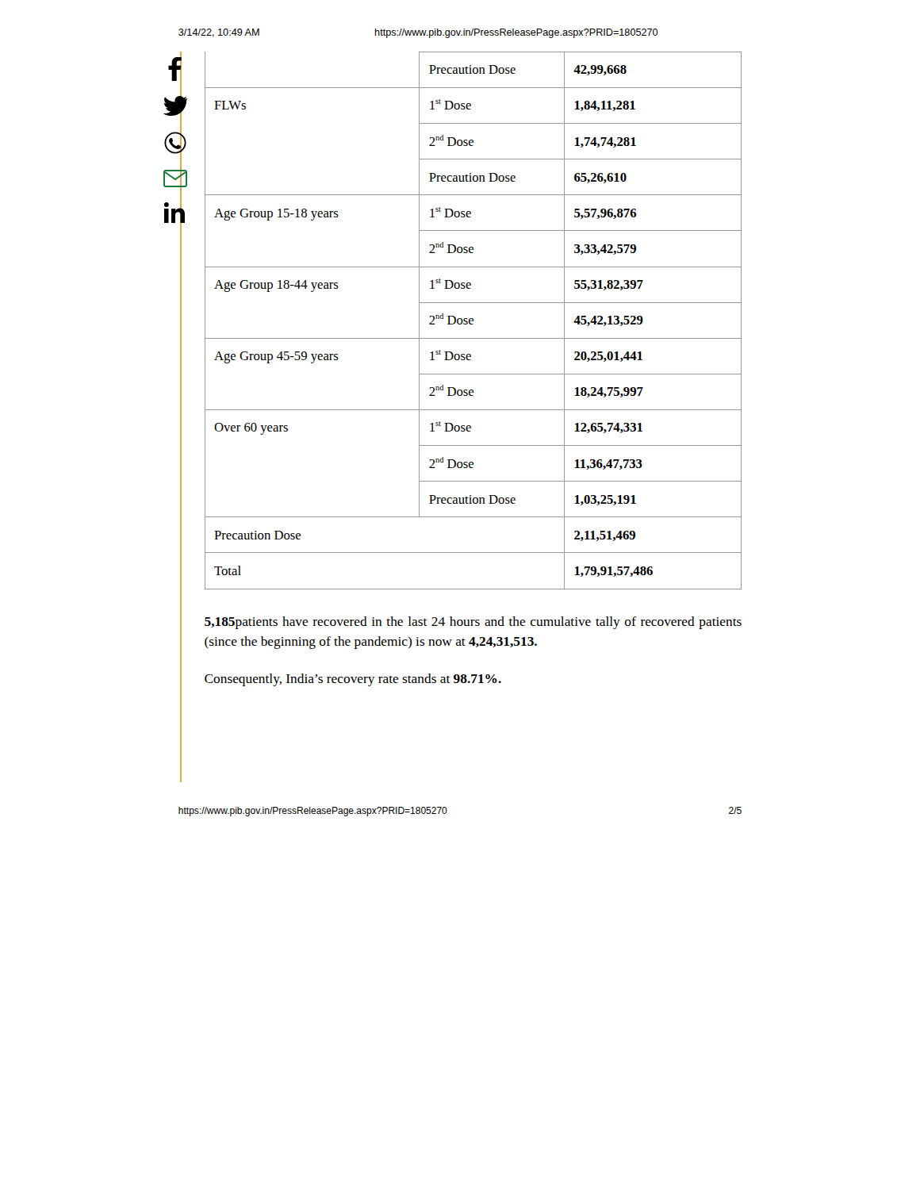3/14/22, 10:49 AM
https://www.pib.gov.in/PressReleasePage.aspx?PRID=1805270
| | Precaution Dose | 42,99,668 |
| FLWs | 1 st Dose | 1,84,11,281 |
| 2 nd Dose | 1,74,74,281 |
| Precaution Dose | 65,26,610 |
| Age Group 15-18 years | 1 st Dose | 5,57,96,876 |
| 2 nd Dose | 3,33,42,579 |
| Age Group 18-44 years | 1 st Dose | 55,31,82,397 |
| 2 nd Dose | 45,42,13,529 |
| Age Group 45-59 years | 1 st Dose | 20,25,01,441 |
| 2 nd Dose | 18,24,75,997 |
| Over 60 years | 1 st Dose | 12,65,74,331 |
| 2 nd Dose | 11,36,47,733 |
| Precaution Dose | 1,03,25,191 |
| Precaution Dose | 2,11,51,469 |
| Total | 1,79,91,57,486 |
5,185patients have recovered in the last 24 hours and the cumulative tally of recovered patients (since the beginning of the pandemic) is now at 4,24,31,513.
Consequently, India’s recovery rate stands at 98.71%.
https://www.pib.gov.in/PressReleasePage.aspx?PRID=1805270
2/5